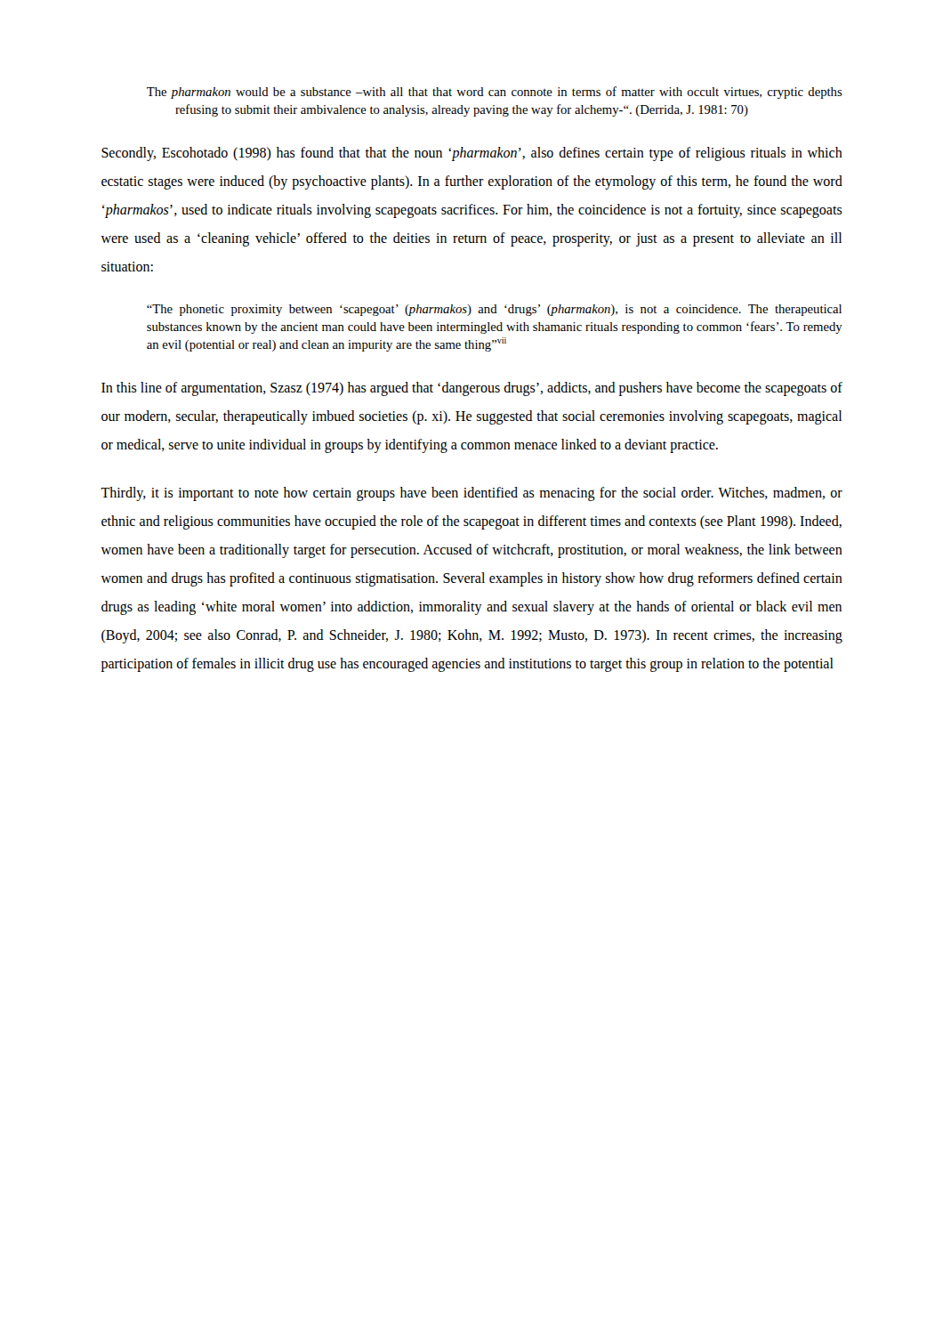The pharmakon would be a substance –with all that that word can connote in terms of matter with occult virtues, cryptic depths refusing to submit their ambivalence to analysis, already paving the way for alchemy-“. (Derrida, J. 1981: 70)
Secondly, Escohotado (1998) has found that that the noun ‘pharmakon’, also defines certain type of religious rituals in which ecstatic stages were induced (by psychoactive plants). In a further exploration of the etymology of this term, he found the word ‘pharmakos’, used to indicate rituals involving scapegoats sacrifices. For him, the coincidence is not a fortuity, since scapegoats were used as a ‘cleaning vehicle’ offered to the deities in return of peace, prosperity, or just as a present to alleviate an ill situation:
“The phonetic proximity between ‘scapegoat’ (pharmakos) and ‘drugs’ (pharmakon), is not a coincidence. The therapeutical substances known by the ancient man could have been intermingled with shamanic rituals responding to common ‘fears’. To remedy an evil (potential or real) and clean an impurity are the same thing”vii
In this line of argumentation, Szasz (1974) has argued that ‘dangerous drugs’, addicts, and pushers have become the scapegoats of our modern, secular, therapeutically imbued societies (p. xi). He suggested that social ceremonies involving scapegoats, magical or medical, serve to unite individual in groups by identifying a common menace linked to a deviant practice.
Thirdly, it is important to note how certain groups have been identified as menacing for the social order. Witches, madmen, or ethnic and religious communities have occupied the role of the scapegoat in different times and contexts (see Plant 1998). Indeed, women have been a traditionally target for persecution. Accused of witchcraft, prostitution, or moral weakness, the link between women and drugs has profited a continuous stigmatisation. Several examples in history show how drug reformers defined certain drugs as leading ‘white moral women’ into addiction, immorality and sexual slavery at the hands of oriental or black evil men (Boyd, 2004; see also Conrad, P. and Schneider, J. 1980; Kohn, M. 1992; Musto, D. 1973). In recent crimes, the increasing participation of females in illicit drug use has encouraged agencies and institutions to target this group in relation to the potential